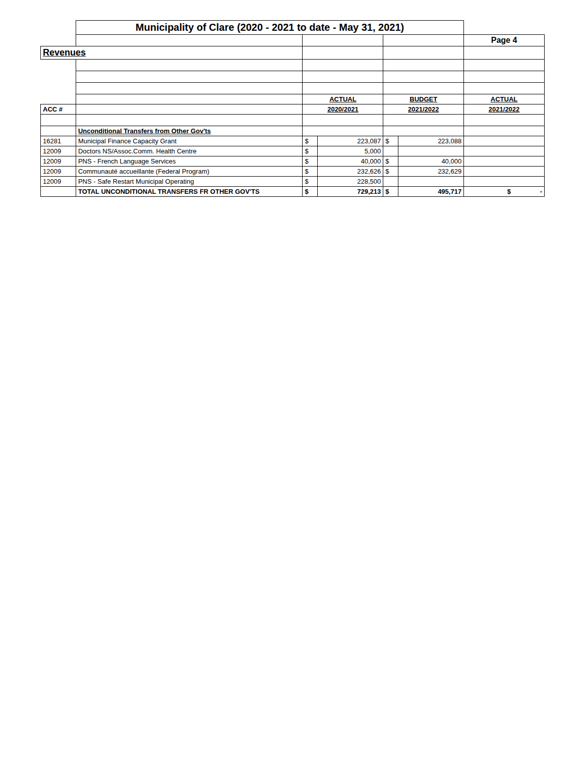| | Municipality of Clare (2020 - 2021 to date - May 31, 2021) | |
| | | | | Page 4 |
| Revenues | | | |
| | | ACTUAL | BUDGET | ACTUAL |
| ACC # | | 2020/2021 | 2021/2022 | 2021/2022 |
| | Unconditional Transfers from Other Gov'ts | | | |
| 16281 | Municipal Finance Capacity Grant | $ | 223,087 | $ | 223,088 | |
| 12009 | Doctors NS/Assoc.Comm. Health Centre | $ | 5,000 | | | |
| 12009 | PNS - French Language Services | $ | 40,000 | $ | 40,000 | |
| 12009 | Communauté accueillante (Federal Program) | $ | 232,626 | $ | 232,629 | |
| 12009 | PNS - Safe Restart Municipal Operating | $ | 228,500 | | | |
| | TOTAL UNCONDITIONAL TRANSFERS FR OTHER GOV'TS | $ | 729,213 | $ | 495,717 | $ - |